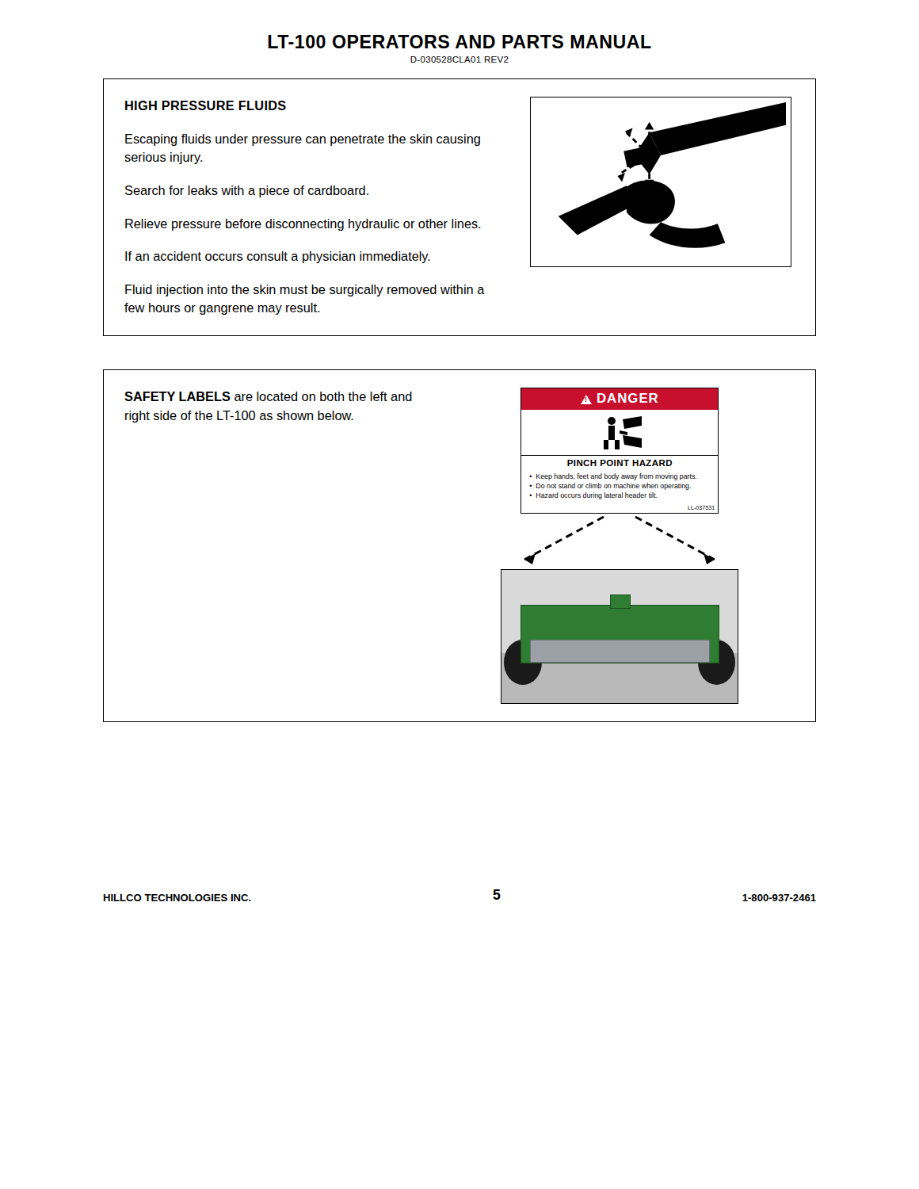LT-100 OPERATORS AND PARTS MANUAL
D-030528CLA01 REV2
HIGH PRESSURE FLUIDS
Escaping fluids under pressure can penetrate the skin causing serious injury.
Search for leaks with a piece of cardboard.
Relieve pressure before disconnecting hydraulic or other lines.
If an accident occurs consult a physician immediately.
Fluid injection into the skin must be surgically removed within a few hours or gangrene may result.
SAFETY LABELS are located on both the left and right side of the LT-100 as shown below.
DANGER
PINCH POINT HAZARD
Keep hands, feet and body away from moving parts.
Do not stand or climb on machine when operating.
Hazard occurs during lateral header tilt.
LL-037531
HILLCO TECHNOLOGIES INC.
5
1-800-937-2461